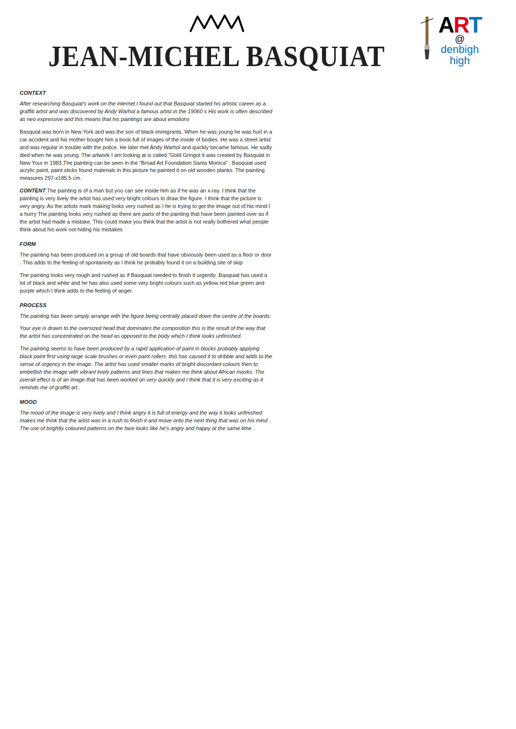ART
@
denbigh
high
JEAN-MICHEL BASQUIAT
CONTEXT
After researching Basquiat's work on the internet I found out that Basquiat started his artistic career as a graffiti artist and was discovered by Andy Warhol a famous artist in the 19060 s His work is often described as neo expressive and this means that his paintings are about emotions
Basquiat was born in New York and was the son of black immigrants. When he was young he was hurt in a car accident and his mother bought him a book full of images of the inside of bodies. He was a street artist and was regular in trouble with the police. He later met Andy Warhol and quickly became famous. He sadly died when he was young. The artwork I am looking at is called “Gold Gringot it was created by Basquiat in New Your in 1983.The painting can be seen in the “Broad Art Foundation Santa Monica” . Basquiat used acrylic paint, paint sticks found materials in this picture he painted it on old wooden planks. The painting measures 297-x185.5 cm.
CONTENT The painting is of a man but you can see inside him as if he was an x-ray. I think that the painting is very lively the artist has used very bright colours to draw the figure. I think that the picture is very angry. As the artists mark making looks very rushed as I he is trying to get the image out of his mind I a hurry The painting looks very rushed as there are parts of the painting that have been painted over as if the artist had made a mistake. This could make you think that the artist is not really bothered what people think about his work not hiding his mistakes
FORM
The painting has been produced on a group of old boards that have obviously been used as a floor or door . This adds to the feeling of spontaneity as I think he probably found it on a building site of skip
The painting looks very rough and rushed as if Basquiat needed to finish it urgently .Basquiat has used a lot of black and white and he has also used some very bright colours such as yellow red blue green and purple which I think adds to the feeling of anger.
PROCESS
The painting has been simply arrange with the figure being centrally placed down the centre of the boards.
Your eye is drawn to the oversized head that dominates the composition this is the result of the way that the artist has concentrated on the head as opposed to the body which I think looks unfinished.
The painting seems to have been produced by a rapid application of paint in blocks probably applying black paint first using large scale brushes or even paint rollers .this has caused it to dribble and adds to the sense of urgency in the image .The artist has used smaller marks of bright discordant colours then to embellish the image with vibrant lively patterns and lines that makes me think about African masks. The overall effect is of an image that has been worked on very quickly and I think that it is very exciting as it reminds me of graffiti art..
MOOD
The mood of the image is very lively and I think angry it is full of energy and the way it looks unfinished makes me think that the artist was in a rush to finish it and move onto the next thing that was on his mind . The use of brightly coloured patterns on the face looks like he's angry and happy at the same time .